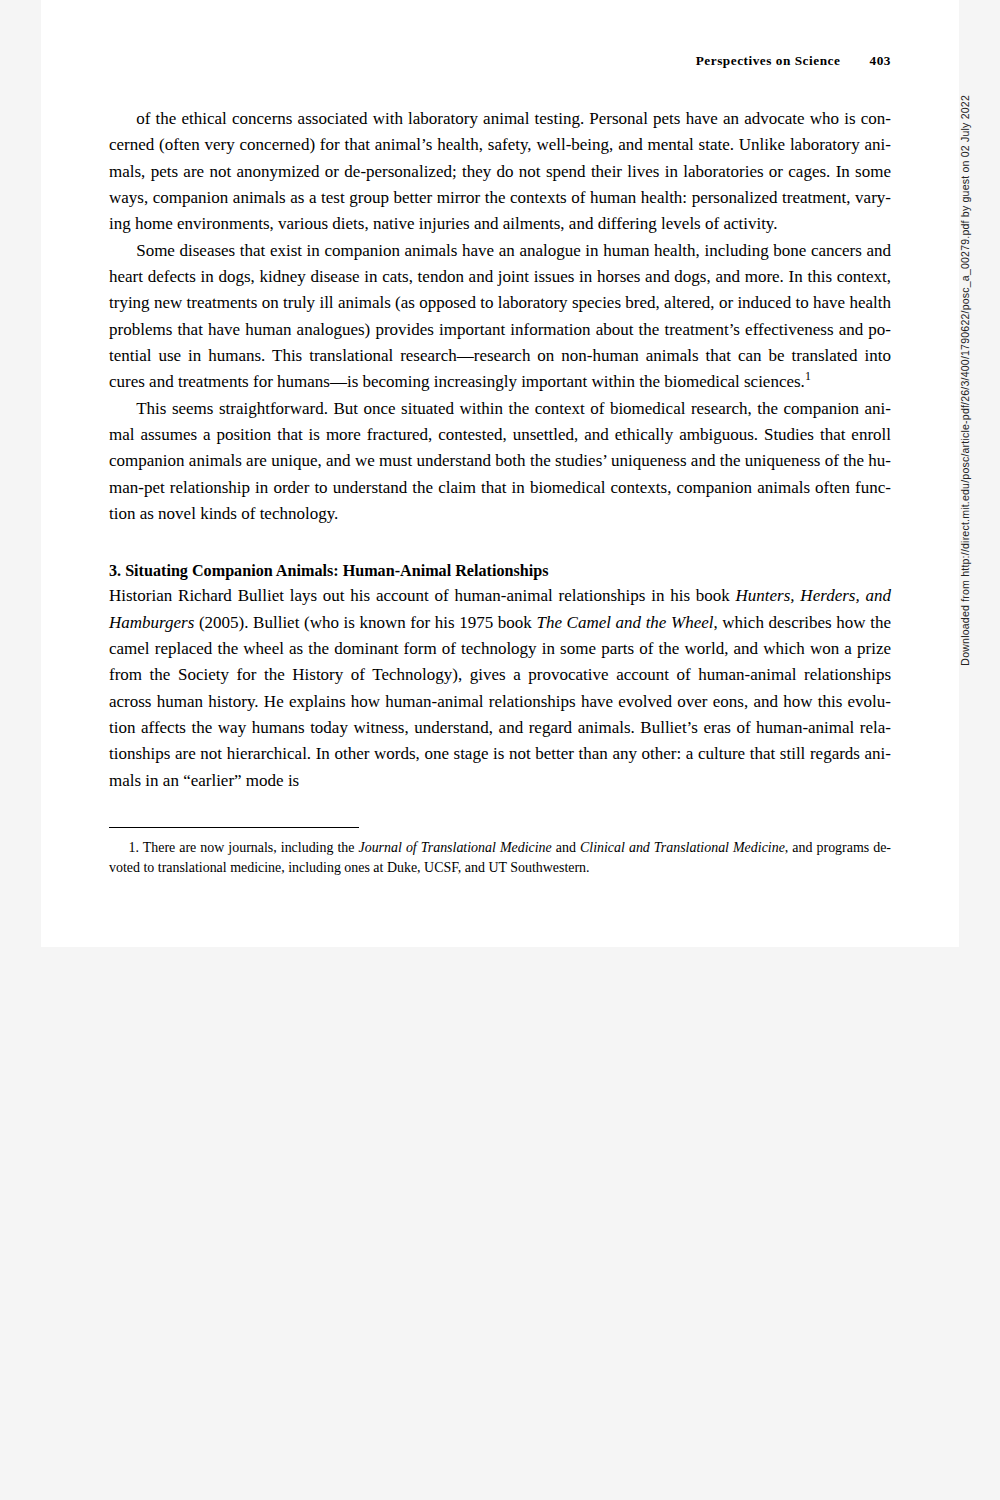Perspectives on Science 403
Downloaded from http://direct.mit.edu/posc/article-pdf/26/3/400/1790622/posc_a_00279.pdf by guest on 02 July 2022
of the ethical concerns associated with laboratory animal testing. Personal pets have an advocate who is concerned (often very concerned) for that animal’s health, safety, well-being, and mental state. Unlike laboratory animals, pets are not anonymized or de-personalized; they do not spend their lives in laboratories or cages. In some ways, companion animals as a test group better mirror the contexts of human health: personalized treatment, varying home environments, various diets, native injuries and ailments, and differing levels of activity.
Some diseases that exist in companion animals have an analogue in human health, including bone cancers and heart defects in dogs, kidney disease in cats, tendon and joint issues in horses and dogs, and more. In this context, trying new treatments on truly ill animals (as opposed to laboratory species bred, altered, or induced to have health problems that have human analogues) provides important information about the treatment’s effectiveness and potential use in humans. This translational research—research on non-human animals that can be translated into cures and treatments for humans—is becoming increasingly important within the biomedical sciences.1
This seems straightforward. But once situated within the context of biomedical research, the companion animal assumes a position that is more fractured, contested, unsettled, and ethically ambiguous. Studies that enroll companion animals are unique, and we must understand both the studies’ uniqueness and the uniqueness of the human-pet relationship in order to understand the claim that in biomedical contexts, companion animals often function as novel kinds of technology.
3. Situating Companion Animals: Human-Animal Relationships
Historian Richard Bulliet lays out his account of human-animal relationships in his book Hunters, Herders, and Hamburgers (2005). Bulliet (who is known for his 1975 book The Camel and the Wheel, which describes how the camel replaced the wheel as the dominant form of technology in some parts of the world, and which won a prize from the Society for the History of Technology), gives a provocative account of human-animal relationships across human history. He explains how human-animal relationships have evolved over eons, and how this evolution affects the way humans today witness, understand, and regard animals. Bulliet’s eras of human-animal relationships are not hierarchical. In other words, one stage is not better than any other: a culture that still regards animals in an “earlier” mode is
1. There are now journals, including the Journal of Translational Medicine and Clinical and Translational Medicine, and programs devoted to translational medicine, including ones at Duke, UCSF, and UT Southwestern.